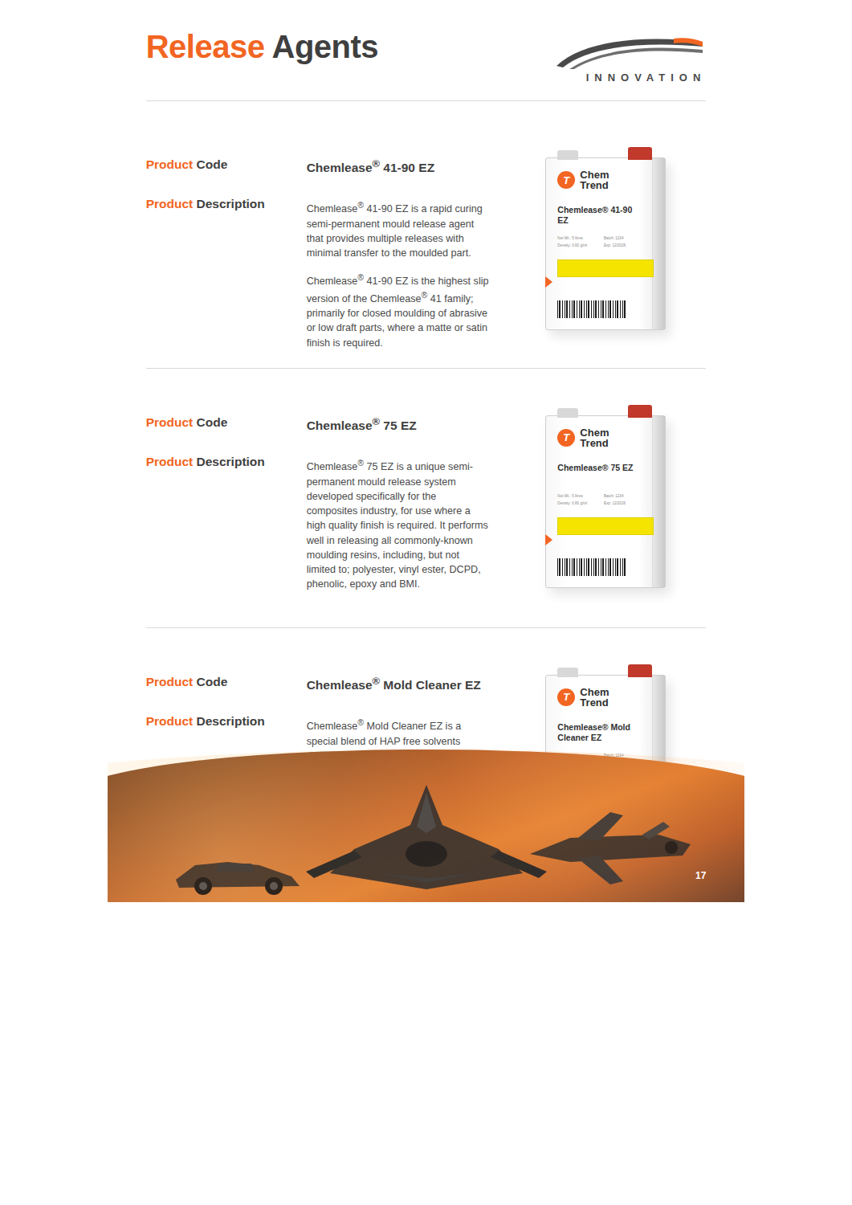Release Agents
INNOVATION
Product Code
Product Description
Chemlease® 41-90 EZ
Chemlease® 41-90 EZ is a rapid curing semi-permanent mould release agent that provides multiple releases with minimal transfer to the moulded part.
Chemlease® 41-90 EZ is the highest slip version of the Chemlease® 41 family; primarily for closed moulding of abrasive or low draft parts, where a matte or satin finish is required.
T
Chem
Trend
Chemlease® 41-90
EZ
Net Wt.: 5 litres Batch: 1234 Density: 0.82 g/ml Exp: 12/2026
Product Code
Product Description
Chemlease® 75 EZ
Chemlease® 75 EZ is a unique semi-permanent mould release system developed specifically for the composites industry, for use where a high quality finish is required. It performs well in releasing all commonly-known moulding resins, including, but not limited to; polyester, vinyl ester, DCPD, phenolic, epoxy and BMI.
T
Chem
Trend
Chemlease® 75 EZ
Net Wt.: 5 litres Batch: 1234 Density: 0.80 g/ml Exp: 12/2026
Product Code
Product Description
Chemlease® Mold Cleaner EZ
Chemlease® Mold Cleaner EZ is a special blend of HAP free solvents designed to remove wax and contaminants from composite moulds. It is ideal for preparing composite mould surfaces for the application of mould sealers and release agents, and is also excellent for cleaning brushes and equipment.
T
Chem
Trend
Chemlease® Mold
Cleaner EZ
Net Wt.: 5 litres Batch: 1234 Density: 0.78 g/ml Exp: 12/2026
17